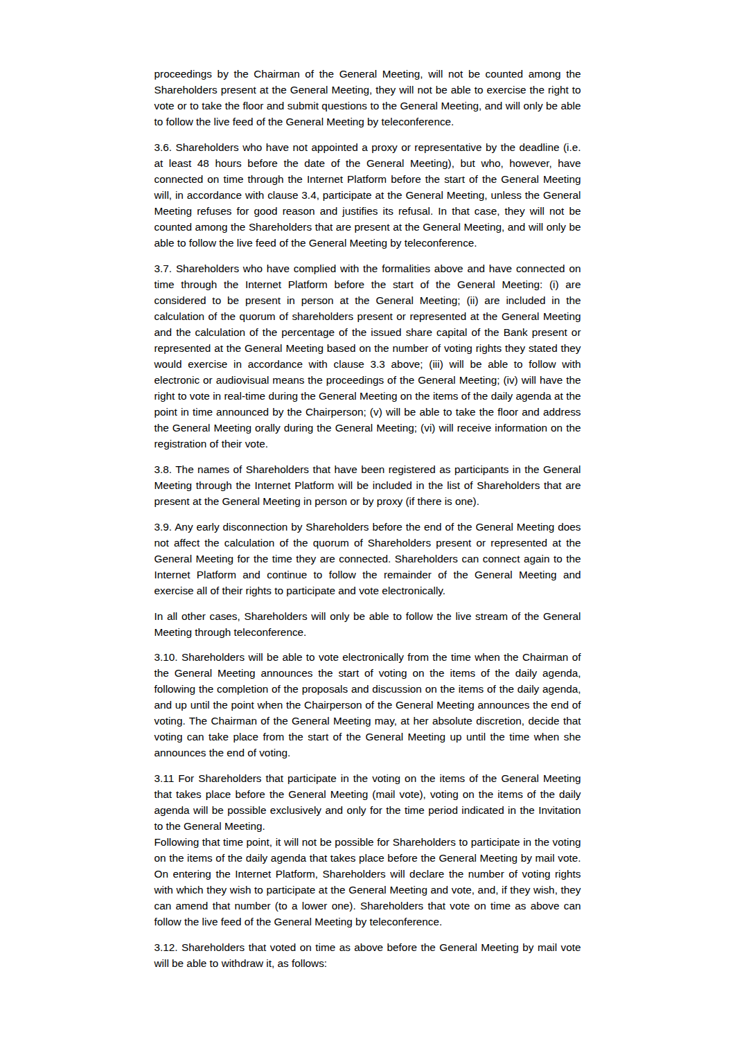proceedings by the Chairman of the General Meeting, will not be counted among the Shareholders present at the General Meeting, they will not be able to exercise the right to vote or to take the floor and submit questions to the General Meeting, and will only be able to follow the live feed of the General Meeting by teleconference.
3.6. Shareholders who have not appointed a proxy or representative by the deadline (i.e. at least 48 hours before the date of the General Meeting), but who, however, have connected on time through the Internet Platform before the start of the General Meeting will, in accordance with clause 3.4, participate at the General Meeting, unless the General Meeting refuses for good reason and justifies its refusal. In that case, they will not be counted among the Shareholders that are present at the General Meeting, and will only be able to follow the live feed of the General Meeting by teleconference.
3.7. Shareholders who have complied with the formalities above and have connected on time through the Internet Platform before the start of the General Meeting: (i) are considered to be present in person at the General Meeting; (ii) are included in the calculation of the quorum of shareholders present or represented at the General Meeting and the calculation of the percentage of the issued share capital of the Bank present or represented at the General Meeting based on the number of voting rights they stated they would exercise in accordance with clause 3.3 above; (iii) will be able to follow with electronic or audiovisual means the proceedings of the General Meeting; (iv) will have the right to vote in real-time during the General Meeting on the items of the daily agenda at the point in time announced by the Chairperson; (v) will be able to take the floor and address the General Meeting orally during the General Meeting; (vi) will receive information on the registration of their vote.
3.8. The names of Shareholders that have been registered as participants in the General Meeting through the Internet Platform will be included in the list of Shareholders that are present at the General Meeting in person or by proxy (if there is one).
3.9. Any early disconnection by Shareholders before the end of the General Meeting does not affect the calculation of the quorum of Shareholders present or represented at the General Meeting for the time they are connected. Shareholders can connect again to the Internet Platform and continue to follow the remainder of the General Meeting and exercise all of their rights to participate and vote electronically.
In all other cases, Shareholders will only be able to follow the live stream of the General Meeting through teleconference.
3.10. Shareholders will be able to vote electronically from the time when the Chairman of the General Meeting announces the start of voting on the items of the daily agenda, following the completion of the proposals and discussion on the items of the daily agenda, and up until the point when the Chairperson of the General Meeting announces the end of voting. The Chairman of the General Meeting may, at her absolute discretion, decide that voting can take place from the start of the General Meeting up until the time when she announces the end of voting.
3.11 For Shareholders that participate in the voting on the items of the General Meeting that takes place before the General Meeting (mail vote), voting on the items of the daily agenda will be possible exclusively and only for the time period indicated in the Invitation to the General Meeting.
Following that time point, it will not be possible for Shareholders to participate in the voting on the items of the daily agenda that takes place before the General Meeting by mail vote. On entering the Internet Platform, Shareholders will declare the number of voting rights with which they wish to participate at the General Meeting and vote, and, if they wish, they can amend that number (to a lower one). Shareholders that vote on time as above can follow the live feed of the General Meeting by teleconference.
3.12. Shareholders that voted on time as above before the General Meeting by mail vote will be able to withdraw it, as follows: